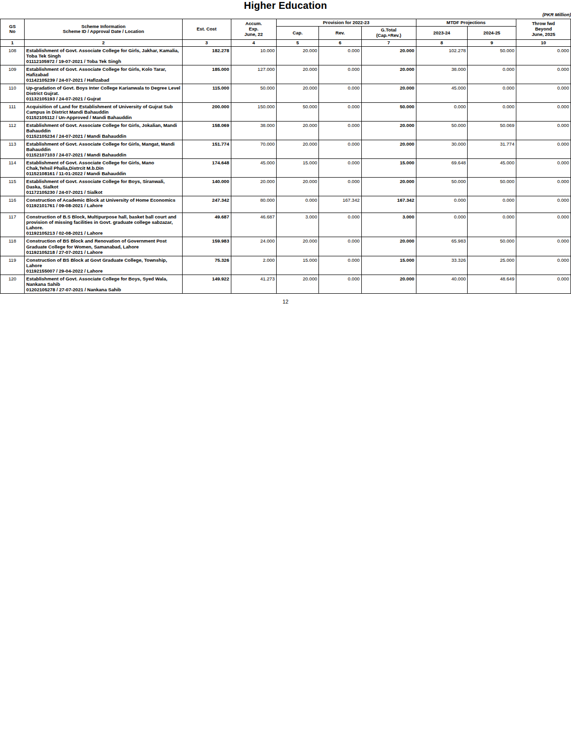Higher Education
(PKR Million)
| GS No | Scheme Information Scheme ID / Approval Date / Location | Est. Cost | Accum. Exp. June, 22 | Provision for 2022-23 | MTDF Projections | Throw fwd Beyond June, 2025 |
| --- | --- | --- | --- | --- | --- | --- |
| Cap. | Rev. | G.Total (Cap.+Rev.) | 2023-24 | 2024-25 |
| 1 | 2 | 3 | 4 | 5 | 6 | 7 | 8 | 9 | 10 |
| 108 | Establishment of Govt. Associate College for Girls, Jakhar, Kamalia, Toba Tek Singh 01112105972 / 19-07-2021 / Toba Tek Singh | 182.278 | 10.000 | 20.000 | 0.000 | 20.000 | 102.278 | 50.000 | 0.000 |
| 109 | Establishment of Govt. Associate College for Girls, Kolo Tarar, Hafizabad 01142105239 / 24-07-2021 / Hafizabad | 185.000 | 127.000 | 20.000 | 0.000 | 20.000 | 38.000 | 0.000 | 0.000 |
| 110 | Up-gradation of Govt. Boys Inter College Karianwala to Degree Level District Gujrat. 01132105193 / 24-07-2021 / Gujrat | 115.000 | 50.000 | 20.000 | 0.000 | 20.000 | 45.000 | 0.000 | 0.000 |
| 111 | Acquisition of Land for Establishment of University of Gujrat Sub Campus in District Mandi Bahauddin 01152105112 / Un-Approved / Mandi Bahauddin | 200.000 | 150.000 | 50.000 | 0.000 | 50.000 | 0.000 | 0.000 | 0.000 |
| 112 | Establishment of Govt. Associate College for Girls, Jokalian, Mandi Bahauddin 01152105234 / 24-07-2021 / Mandi Bahauddin | 158.069 | 38.000 | 20.000 | 0.000 | 20.000 | 50.000 | 50.069 | 0.000 |
| 113 | Establishment of Govt. Associate College for Girls, Mangat, Mandi Bahauddin 01152107103 / 24-07-2021 / Mandi Bahauddin | 151.774 | 70.000 | 20.000 | 0.000 | 20.000 | 30.000 | 31.774 | 0.000 |
| 114 | Establishment of Govt. Associate College for Girls, Mano Chak,Tehsil Phalia,Distrcit M.b.Din 01152108161 / 11-01-2022 / Mandi Bahauddin | 174.648 | 45.000 | 15.000 | 0.000 | 15.000 | 69.648 | 45.000 | 0.000 |
| 115 | Establishment of Govt. Associate College for Boys, Siranwali, Daska, Sialkot 01172105230 / 24-07-2021 / Sialkot | 140.000 | 20.000 | 20.000 | 0.000 | 20.000 | 50.000 | 50.000 | 0.000 |
| 116 | Construction of Academic Block at University of Home Economics 01192101761 / 09-08-2021 / Lahore | 247.342 | 80.000 | 0.000 | 167.342 | 167.342 | 0.000 | 0.000 | 0.000 |
| 117 | Construction of B.S Block, Multipurpose hall, basket ball court and provision of missing facilities in Govt. graduate college sabzazar, Lahore. 01192105213 / 02-08-2021 / Lahore | 49.687 | 46.687 | 3.000 | 0.000 | 3.000 | 0.000 | 0.000 | 0.000 |
| 118 | Construction of BS Block and Renovation of Government Post Graduate College for Women, Samanabad, Lahore 01192105218 / 27-07-2021 / Lahore | 159.983 | 24.000 | 20.000 | 0.000 | 20.000 | 65.983 | 50.000 | 0.000 |
| 119 | Construction of BS Block at Govt Graduate College, Township, Lahore 01192155007 / 29-04-2022 / Lahore | 75.326 | 2.000 | 15.000 | 0.000 | 15.000 | 33.326 | 25.000 | 0.000 |
| 120 | Establishment of Govt. Associate College for Boys, Syed Wala, Nankana Sahib 01202105278 / 27-07-2021 / Nankana Sahib | 149.922 | 41.273 | 20.000 | 0.000 | 20.000 | 40.000 | 48.649 | 0.000 |
12